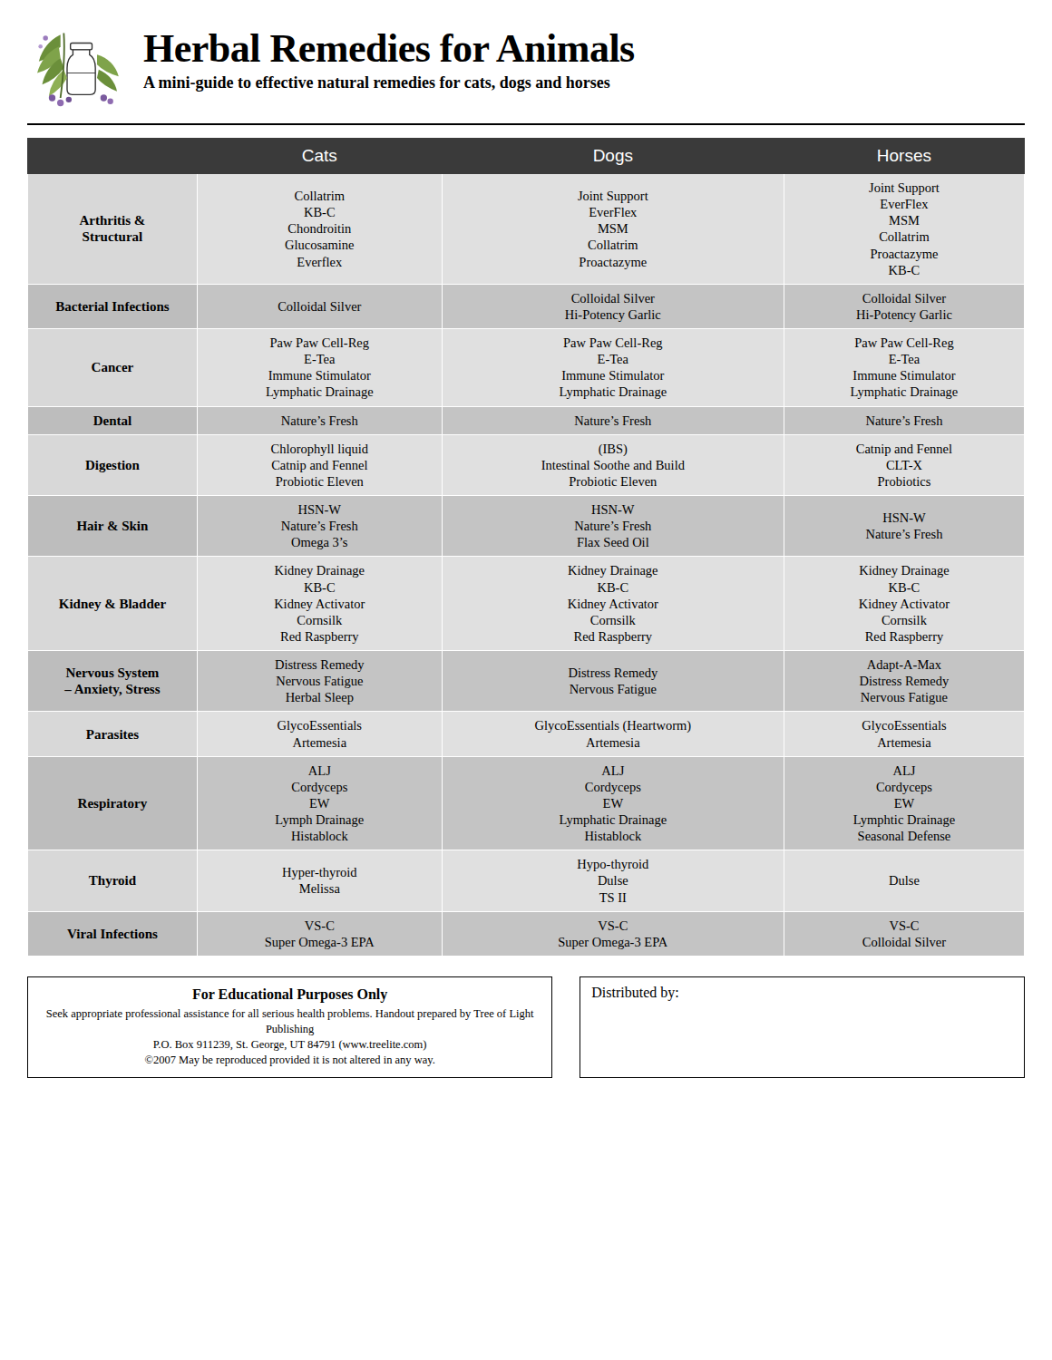Herbal Remedies for Animals
A mini-guide to effective natural remedies for cats, dogs and horses
| | Cats | Dogs | Horses |
| --- | --- | --- | --- |
| Arthritis & Structural | Collatrim KB-C Chondroitin Glucosamine Everflex | Joint Support EverFlex MSM Collatrim Proactazyme | Joint Support EverFlex MSM Collatrim Proactazyme KB-C |
| Bacterial Infections | Colloidal Silver | Colloidal Silver Hi-Potency Garlic | Colloidal Silver Hi-Potency Garlic |
| Cancer | Paw Paw Cell-Reg E-Tea Immune Stimulator Lymphatic Drainage | Paw Paw Cell-Reg E-Tea Immune Stimulator Lymphatic Drainage | Paw Paw Cell-Reg E-Tea Immune Stimulator Lymphatic Drainage |
| Dental | Nature’s Fresh | Nature’s Fresh | Nature’s Fresh |
| Digestion | Chlorophyll liquid Catnip and Fennel Probiotic Eleven | (IBS) Intestinal Soothe and Build Probiotic Eleven | Catnip and Fennel CLT-X Probiotics |
| Hair & Skin | HSN-W Nature’s Fresh Omega 3’s | HSN-W Nature’s Fresh Flax Seed Oil | HSN-W Nature’s Fresh |
| Kidney & Bladder | Kidney Drainage KB-C Kidney Activator Cornsilk Red Raspberry | Kidney Drainage KB-C Kidney Activator Cornsilk Red Raspberry | Kidney Drainage KB-C Kidney Activator Cornsilk Red Raspberry |
| Nervous System – Anxiety, Stress | Distress Remedy Nervous Fatigue Herbal Sleep | Distress Remedy Nervous Fatigue | Adapt-A-Max Distress Remedy Nervous Fatigue |
| Parasites | GlycoEssentials Artemesia | GlycoEssentials (Heartworm) Artemesia | GlycoEssentials Artemesia |
| Respiratory | ALJ Cordyceps EW Lymph Drainage Histablock | ALJ Cordyceps EW Lymphatic Drainage Histablock | ALJ Cordyceps EW Lymphtic Drainage Seasonal Defense |
| Thyroid | Hyper-thyroid Melissa | Hypo-thyroid Dulse TS II | Dulse |
| Viral Infections | VS-C Super Omega-3 EPA | VS-C Super Omega-3 EPA | VS-C Colloidal Silver |
For Educational Purposes Only
Seek appropriate professional assistance for all serious health problems. Handout prepared by Tree of Light Publishing
P.O. Box 911239, St. George, UT 84791 (www.treelite.com)
©2007 May be reproduced provided it is not altered in any way.
Distributed by: